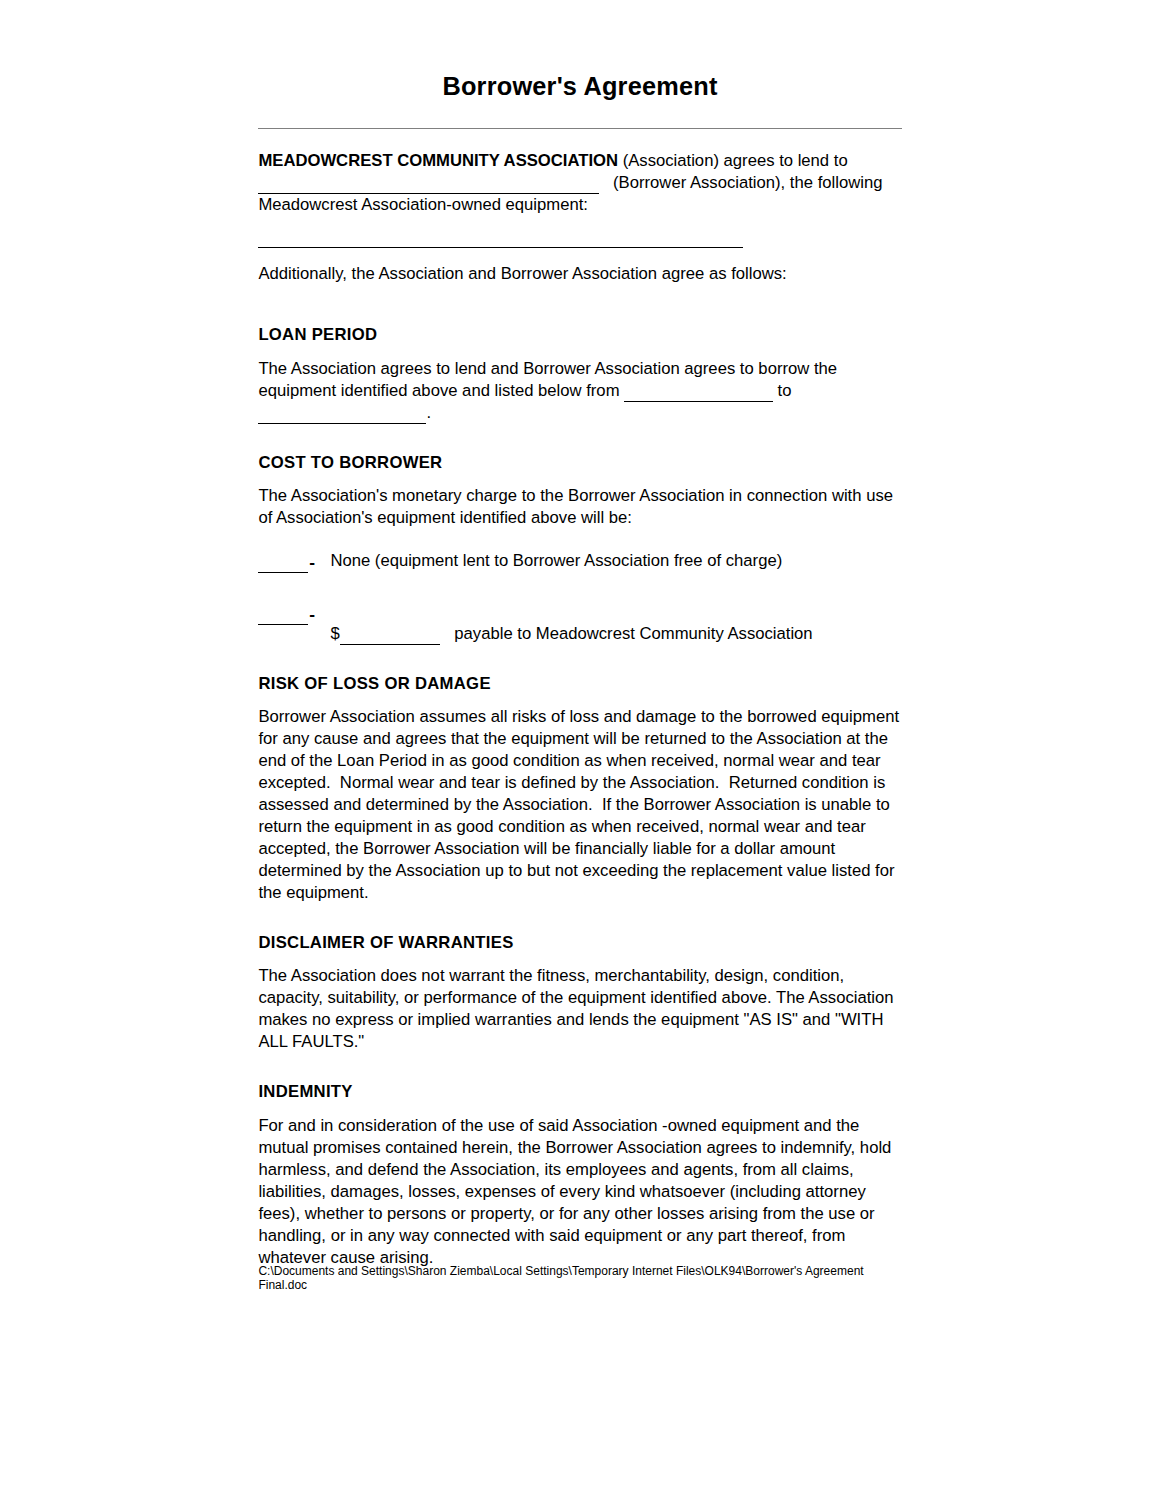Borrower's Agreement
MEADOWCREST COMMUNITY ASSOCIATION (Association) agrees to lend to (Borrower Association), the following Meadowcrest Association-owned equipment:
Additionally, the Association and Borrower Association agree as follows:
LOAN PERIOD
The Association agrees to lend and Borrower Association agrees to borrow the equipment identified above and listed below from to .
COST TO BORROWER
The Association's monetary charge to the Borrower Association in connection with use of Association's equipment identified above will be:
-
None (equipment lent to Borrower Association free of charge)
-
$ payable to Meadowcrest Community Association
RISK OF LOSS OR DAMAGE
Borrower Association assumes all risks of loss and damage to the borrowed equipment for any cause and agrees that the equipment will be returned to the Association at the end of the Loan Period in as good condition as when received, normal wear and tear excepted. Normal wear and tear is defined by the Association. Returned condition is assessed and determined by the Association. If the Borrower Association is unable to return the equipment in as good condition as when received, normal wear and tear accepted, the Borrower Association will be financially liable for a dollar amount determined by the Association up to but not exceeding the replacement value listed for the equipment.
DISCLAIMER OF WARRANTIES
The Association does not warrant the fitness, merchantability, design, condition, capacity, suitability, or performance of the equipment identified above. The Association makes no express or implied warranties and lends the equipment "AS IS" and "WITH ALL FAULTS."
INDEMNITY
For and in consideration of the use of said Association -owned equipment and the mutual promises contained herein, the Borrower Association agrees to indemnify, hold harmless, and defend the Association, its employees and agents, from all claims, liabilities, damages, losses, expenses of every kind whatsoever (including attorney fees), whether to persons or property, or for any other losses arising from the use or handling, or in any way connected with said equipment or any part thereof, from whatever cause arising.
C:\Documents and Settings\Sharon Ziemba\Local Settings\Temporary Internet Files\OLK94\Borrower's Agreement Final.doc